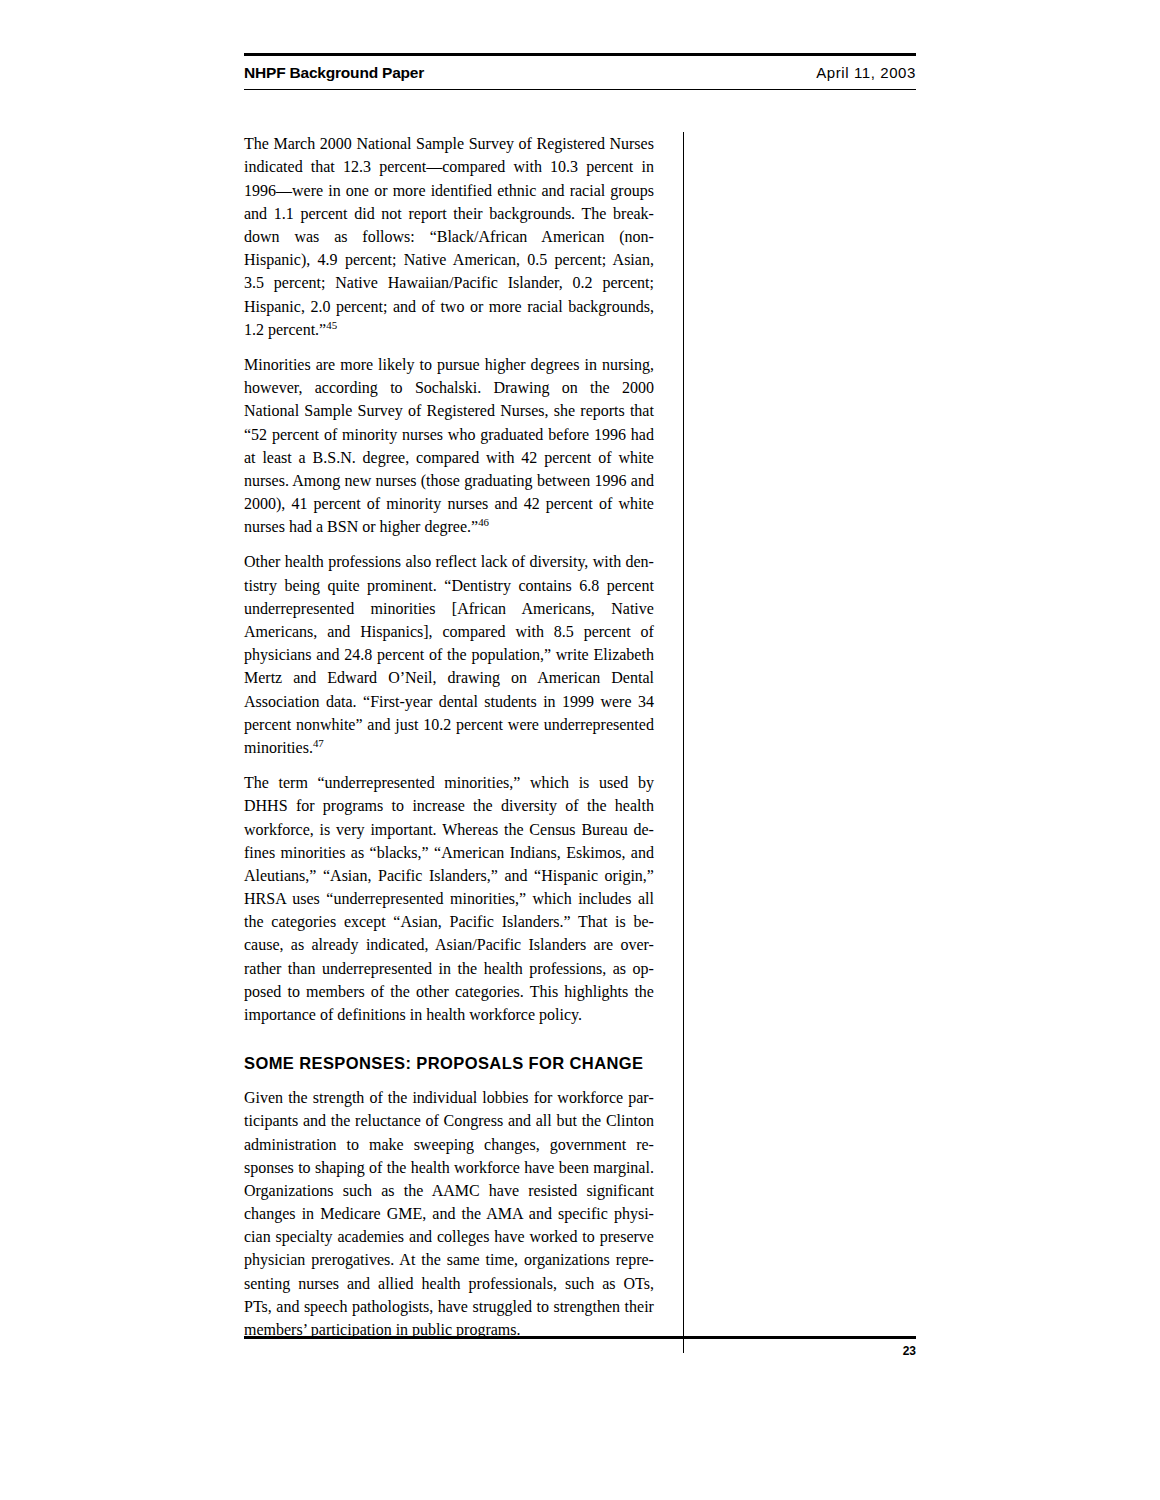NHPF Background Paper
April 11, 2003
The March 2000 National Sample Survey of Registered Nurses indicated that 12.3 percent—compared with 10.3 percent in 1996—were in one or more identified ethnic and racial groups and 1.1 percent did not report their backgrounds. The breakdown was as follows: “Black/African American (non-Hispanic), 4.9 percent; Native American, 0.5 percent; Asian, 3.5 percent; Native Hawaiian/Pacific Islander, 0.2 percent; Hispanic, 2.0 percent; and of two or more racial backgrounds, 1.2 percent.”45
Minorities are more likely to pursue higher degrees in nursing, however, according to Sochalski. Drawing on the 2000 National Sample Survey of Registered Nurses, she reports that “52 percent of minority nurses who graduated before 1996 had at least a B.S.N. degree, compared with 42 percent of white nurses. Among new nurses (those graduating between 1996 and 2000), 41 percent of minority nurses and 42 percent of white nurses had a BSN or higher degree.”46
Other health professions also reflect lack of diversity, with dentistry being quite prominent. “Dentistry contains 6.8 percent underrepresented minorities [African Americans, Native Americans, and Hispanics], compared with 8.5 percent of physicians and 24.8 percent of the population,” write Elizabeth Mertz and Edward O’Neil, drawing on American Dental Association data. “First-year dental students in 1999 were 34 percent nonwhite” and just 10.2 percent were underrepresented minorities.47
The term “underrepresented minorities,” which is used by DHHS for programs to increase the diversity of the health workforce, is very important. Whereas the Census Bureau defines minorities as “blacks,” “American Indians, Eskimos, and Aleutians,” “Asian, Pacific Islanders,” and “Hispanic origin,” HRSA uses “underrepresented minorities,” which includes all the categories except “Asian, Pacific Islanders.” That is because, as already indicated, Asian/Pacific Islanders are over- rather than underrepresented in the health professions, as opposed to members of the other categories. This highlights the importance of definitions in health workforce policy.
SOME RESPONSES: PROPOSALS FOR CHANGE
Given the strength of the individual lobbies for workforce participants and the reluctance of Congress and all but the Clinton administration to make sweeping changes, government responses to shaping of the health workforce have been marginal. Organizations such as the AAMC have resisted significant changes in Medicare GME, and the AMA and specific physician specialty academies and colleges have worked to preserve physician prerogatives. At the same time, organizations representing nurses and allied health professionals, such as OTs, PTs, and speech pathologists, have struggled to strengthen their members’ participation in public programs.
23